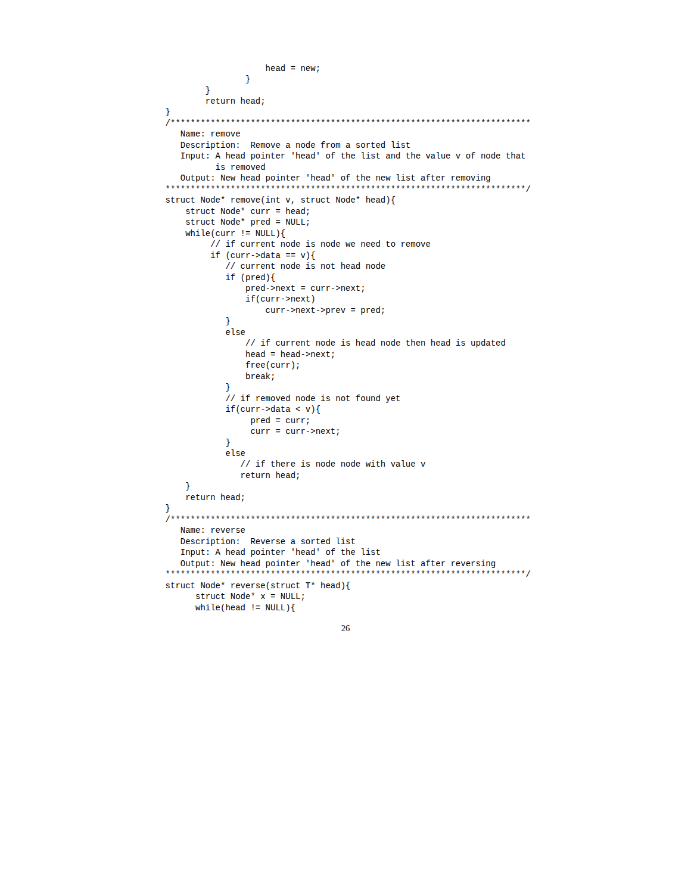head = new;
                }
        }
        return head;
}
/************************************************************************
   Name: remove
   Description:  Remove a node from a sorted list
   Input: A head pointer 'head' of the list and the value v of node that
          is removed
   Output: New head pointer 'head' of the new list after removing
************************************************************************/
struct Node* remove(int v, struct Node* head){
    struct Node* curr = head;
    struct Node* pred = NULL;
    while(curr != NULL){
         // if current node is node we need to remove
         if (curr->data == v){
            // current node is not head node
            if (pred){
                pred->next = curr->next;
                if(curr->next)
                    curr->next->prev = pred;
            }
            else
                // if current node is head node then head is updated
                head = head->next;
                free(curr);
                break;
            }
            // if removed node is not found yet
            if(curr->data < v){
                 pred = curr;
                 curr = curr->next;
            }
            else
               // if there is node node with value v
               return head;
    }
    return head;
}
/************************************************************************
   Name: reverse
   Description:  Reverse a sorted list
   Input: A head pointer 'head' of the list
   Output: New head pointer 'head' of the new list after reversing
************************************************************************/
struct Node* reverse(struct T* head){
      struct Node* x = NULL;
      while(head != NULL){
26